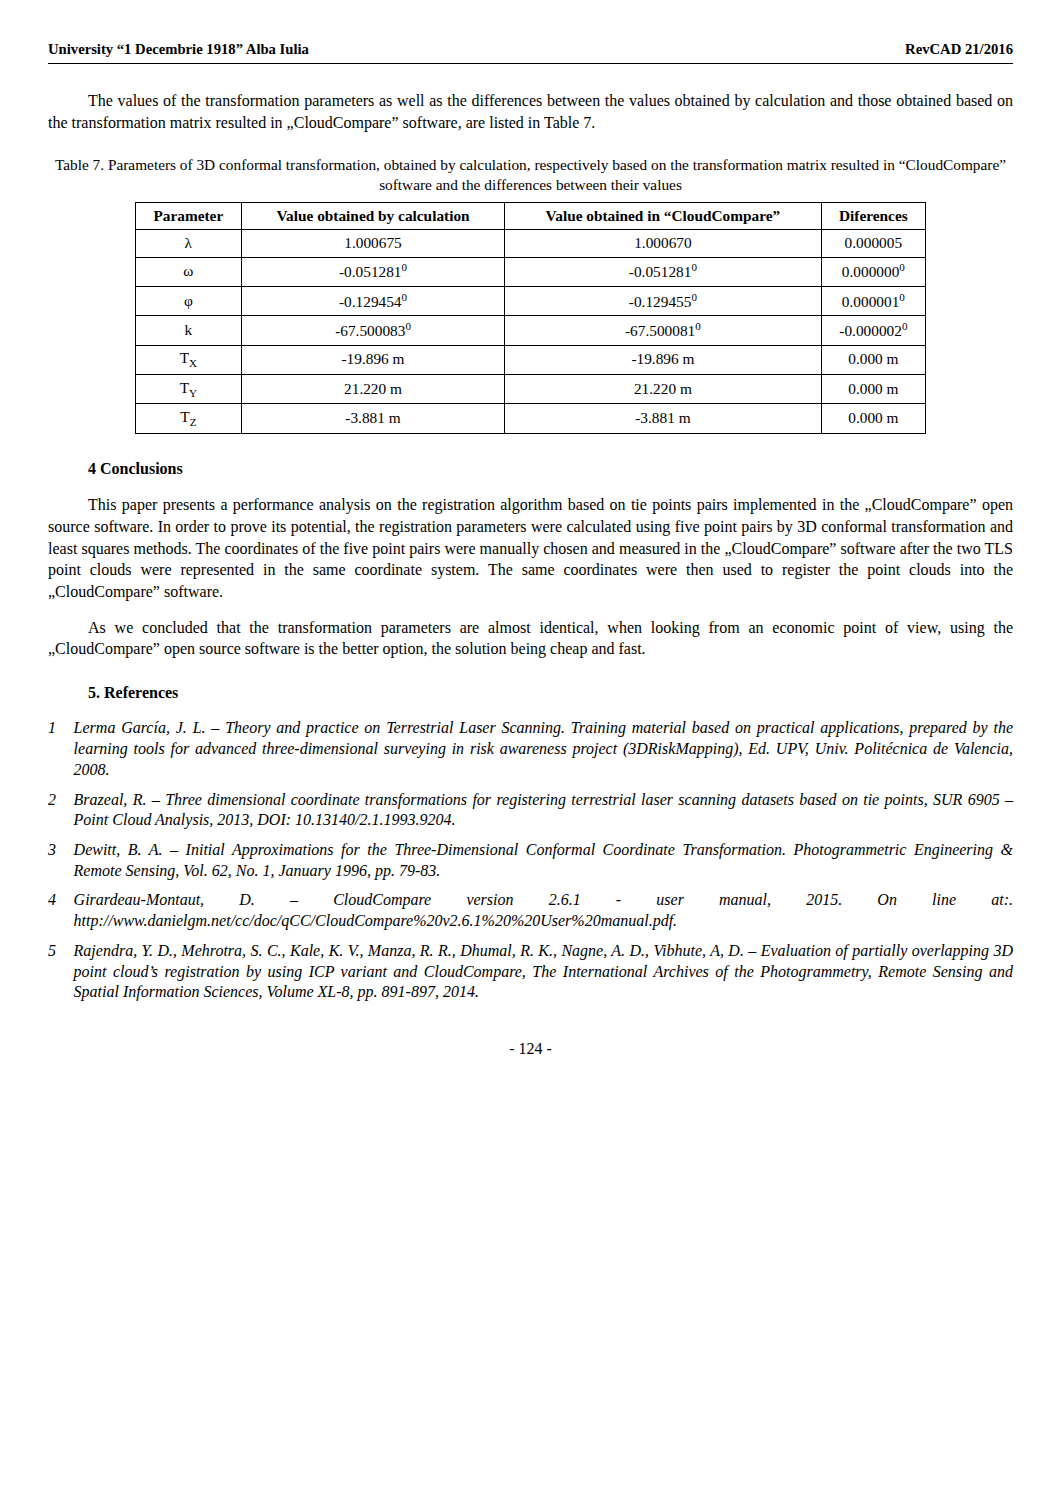University “1 Decembrie 1918” Alba Iulia RevCAD 21/2016
The values of the transformation parameters as well as the differences between the values obtained by calculation and those obtained based on the transformation matrix resulted in „CloudCompare” software, are listed in Table 7.
Table 7. Parameters of 3D conformal transformation, obtained by calculation, respectively based on the transformation matrix resulted in “CloudCompare” software and the differences between their values
| Parameter | Value obtained by calculation | Value obtained in “CloudCompare” | Diferences |
| --- | --- | --- | --- |
| λ | 1.000675 | 1.000670 | 0.000005 |
| ω | -0.051281 0 | -0.051281 0 | 0.000000 0 |
| φ | -0.129454 0 | -0.129455 0 | 0.000001 0 |
| k | -67.500083 0 | -67.500081 0 | -0.000002 0 |
| T X | -19.896 m | -19.896 m | 0.000 m |
| T Y | 21.220 m | 21.220 m | 0.000 m |
| T Z | -3.881 m | -3.881 m | 0.000 m |
4 Conclusions
This paper presents a performance analysis on the registration algorithm based on tie points pairs implemented in the „CloudCompare” open source software. In order to prove its potential, the registration parameters were calculated using five point pairs by 3D conformal transformation and least squares methods. The coordinates of the five point pairs were manually chosen and measured in the „CloudCompare” software after the two TLS point clouds were represented in the same coordinate system. The same coordinates were then used to register the point clouds into the „CloudCompare” software.
As we concluded that the transformation parameters are almost identical, when looking from an economic point of view, using the „CloudCompare” open source software is the better option, the solution being cheap and fast.
5. References
1 Lerma García, J. L. – Theory and practice on Terrestrial Laser Scanning. Training material based on practical applications, prepared by the learning tools for advanced three-dimensional surveying in risk awareness project (3DRiskMapping), Ed. UPV, Univ. Politécnica de Valencia, 2008.
2 Brazeal, R. – Three dimensional coordinate transformations for registering terrestrial laser scanning datasets based on tie points, SUR 6905 – Point Cloud Analysis, 2013, DOI: 10.13140/2.1.1993.9204.
3 Dewitt, B. A. – Initial Approximations for the Three-Dimensional Conformal Coordinate Transformation. Photogrammetric Engineering & Remote Sensing, Vol. 62, No. 1, January 1996, pp. 79-83.
4 Girardeau-Montaut, D. – CloudCompare version 2.6.1 - user manual, 2015. On line at:. http://www.danielgm.net/cc/doc/qCC/CloudCompare%20v2.6.1%20%20User%20manual.pdf.
5 Rajendra, Y. D., Mehrotra, S. C., Kale, K. V., Manza, R. R., Dhumal, R. K., Nagne, A. D., Vibhute, A, D. – Evaluation of partially overlapping 3D point cloud’s registration by using ICP variant and CloudCompare, The International Archives of the Photogrammetry, Remote Sensing and Spatial Information Sciences, Volume XL-8, pp. 891-897, 2014.
- 124 -